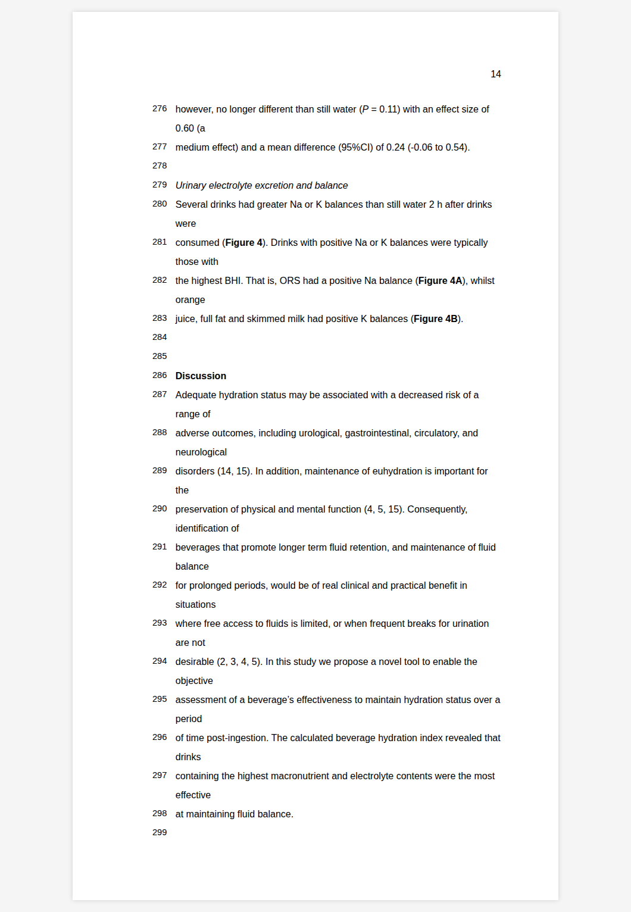14
276 however, no longer different than still water (P = 0.11) with an effect size of 0.60 (a
277 medium effect) and a mean difference (95%CI) of 0.24 (-0.06 to 0.54).
278
279 Urinary electrolyte excretion and balance
280 Several drinks had greater Na or K balances than still water 2 h after drinks were
281 consumed (Figure 4). Drinks with positive Na or K balances were typically those with
282 the highest BHI. That is, ORS had a positive Na balance (Figure 4A), whilst orange
283 juice, full fat and skimmed milk had positive K balances (Figure 4B).
284
285
286 Discussion
287 Adequate hydration status may be associated with a decreased risk of a range of
288 adverse outcomes, including urological, gastrointestinal, circulatory, and neurological
289 disorders (14, 15). In addition, maintenance of euhydration is important for the
290 preservation of physical and mental function (4, 5, 15). Consequently, identification of
291 beverages that promote longer term fluid retention, and maintenance of fluid balance
292 for prolonged periods, would be of real clinical and practical benefit in situations
293 where free access to fluids is limited, or when frequent breaks for urination are not
294 desirable (2, 3, 4, 5). In this study we propose a novel tool to enable the objective
295 assessment of a beverage’s effectiveness to maintain hydration status over a period
296 of time post-ingestion. The calculated beverage hydration index revealed that drinks
297 containing the highest macronutrient and electrolyte contents were the most effective
298 at maintaining fluid balance.
299